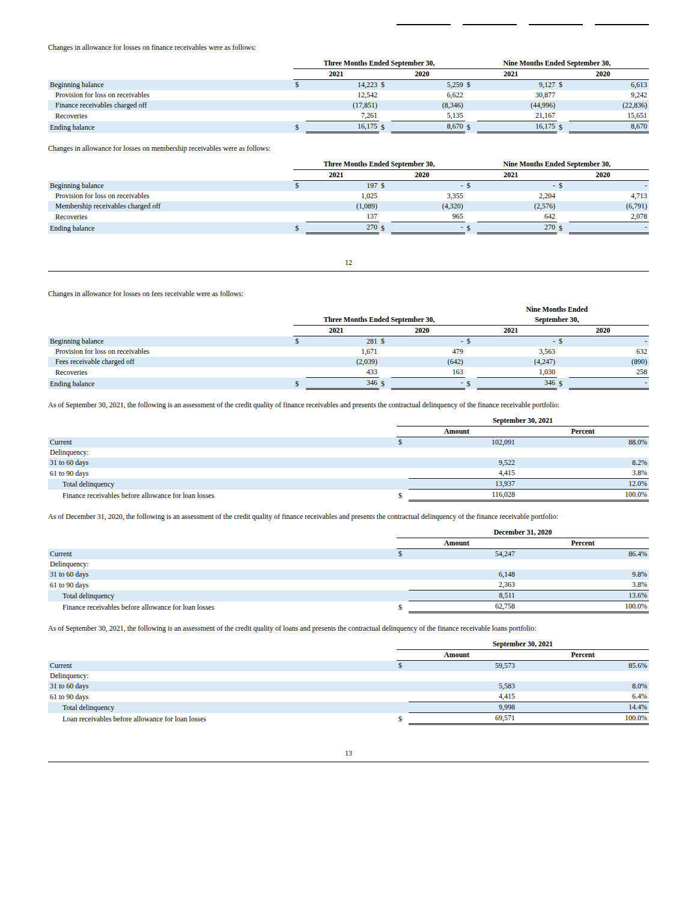Changes in allowance for losses on finance receivables were as follows:
| | Three Months Ended September 30, | Nine Months Ended September 30, |
| | 2021 | 2020 | 2021 | 2020 |
| Beginning balance | $ | 14,223 | $ | 5,259 | $ | 9,127 | $ | 6,613 |
| Provision for loss on receivables | | 12,542 | | 6,622 | | 30,877 | | 9,242 |
| Finance receivables charged off | | (17,851) | | (8,346) | | (44,996) | | (22,836) |
| Recoveries | | 7,261 | | 5,135 | | 21,167 | | 15,651 |
| Ending balance | $ | 16,175 | $ | 8,670 | $ | 16,175 | $ | 8,670 |
Changes in allowance for losses on membership receivables were as follows:
| | Three Months Ended September 30, | Nine Months Ended September 30, |
| | 2021 | 2020 | 2021 | 2020 |
| Beginning balance | $ | 197 | $ | - | $ | - | $ | - |
| Provision for loss on receivables | | 1,025 | | 3,355 | | 2,204 | | 4,713 |
| Membership receivables charged off | | (1,089) | | (4,320) | | (2,576) | | (6,791) |
| Recoveries | | 137 | | 965 | | 642 | | 2,078 |
| Ending balance | $ | 270 | $ | - | $ | 270 | $ | - |
12
Changes in allowance for losses on fees receivable were as follows:
| | | Nine Months Ended |
| | Three Months Ended September 30, | September 30, |
| | 2021 | 2020 | 2021 | 2020 |
| Beginning balance | $ | 281 | $ | - | $ | - | $ | - |
| Provision for loss on receivables | | 1,671 | | 479 | | 3,563 | | 632 |
| Fees receivable charged off | | (2,039) | | (642) | | (4,247) | | (890) |
| Recoveries | | 433 | | 163 | | 1,030 | | 258 |
| Ending balance | $ | 346 | $ | - | $ | 346 | $ | - |
As of September 30, 2021, the following is an assessment of the credit quality of finance receivables and presents the contractual delinquency of the finance receivable portfolio:
| | September 30, 2021 |
| | Amount | Percent |
| Current | $ | 102,091 | 88.0% |
| Delinquency: | | | |
| 31 to 60 days | | 9,522 | 8.2% |
| 61 to 90 days | | 4,415 | 3.8% |
| Total delinquency | | 13,937 | 12.0% |
| Finance receivables before allowance for loan losses | $ | 116,028 | 100.0% |
As of December 31, 2020, the following is an assessment of the credit quality of finance receivables and presents the contractual delinquency of the finance receivable portfolio:
| | December 31, 2020 |
| | Amount | Percent |
| Current | $ | 54,247 | 86.4% |
| Delinquency: | | | |
| 31 to 60 days | | 6,148 | 9.8% |
| 61 to 90 days | | 2,363 | 3.8% |
| Total delinquency | | 8,511 | 13.6% |
| Finance receivables before allowance for loan losses | $ | 62,758 | 100.0% |
As of September 30, 2021, the following is an assessment of the credit quality of loans and presents the contractual delinquency of the finance receivable loans portfolio:
| | September 30, 2021 |
| | Amount | Percent |
| Current | $ | 59,573 | 85.6% |
| Delinquency: | | | |
| 31 to 60 days | | 5,583 | 8.0% |
| 61 to 90 days | | 4,415 | 6.4% |
| Total delinquency | | 9,998 | 14.4% |
| Loan receivables before allowance for loan losses | $ | 69,571 | 100.0% |
13